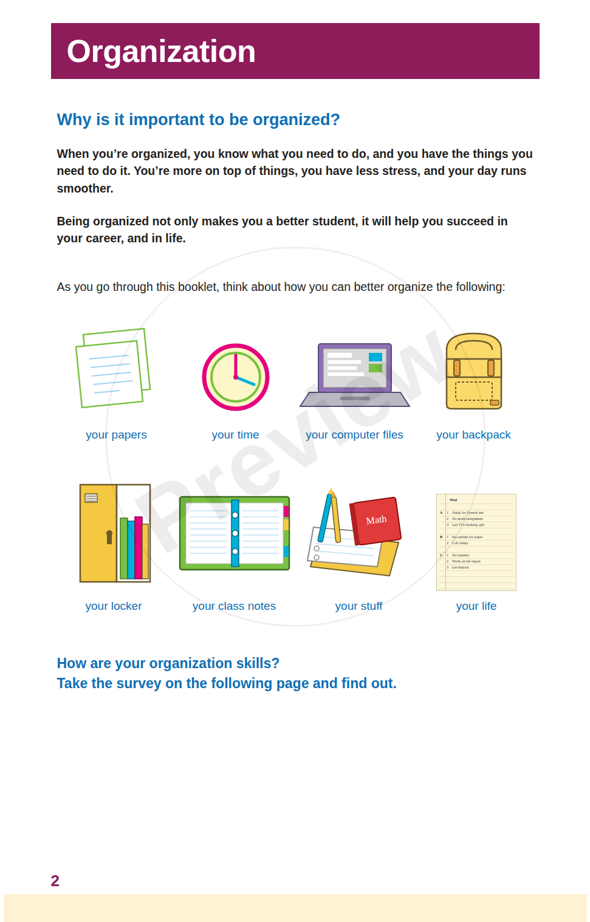Preview
Organization
Why is it important to be organized?
When you’re organized, you know what you need to do, and you have the things you need to do it. You’re more on top of things, you have less stress, and your day runs smoother.
Being organized not only makes you a better student, it will help you succeed in your career, and in life.
As you go through this booklet, think about how you can better organize the following:
your papers
your time
your computer files
your backpack
your locker
your class notes
Math
your stuff
Wed
A 1 Study for French test
2 Do math assignment
3 Get TJ’s birthday gift
B 1 Do outline for paper
2 Call Jenny
C 1 Do laundry
2 Work on lab report
3 Get haircut
your life
How are your organization skills?
Take the survey on the following page and find out.
2